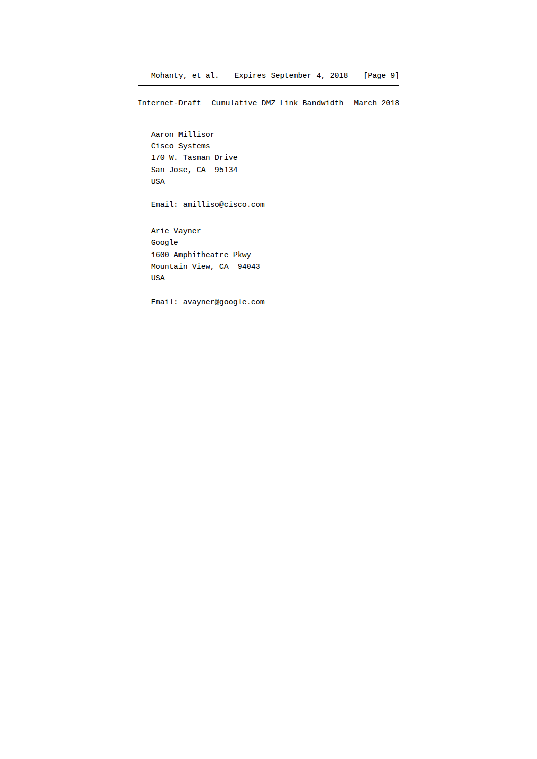Mohanty, et al. Expires September 4, 2018 [Page 9]
Internet-Draft Cumulative DMZ Link Bandwidth March 2018
Aaron Millisor
Cisco Systems
170 W. Tasman Drive
San Jose, CA  95134
USA

Email: amilliso@cisco.com
Arie Vayner
Google
1600 Amphitheatre Pkwy
Mountain View, CA  94043
USA

Email: avayner@google.com